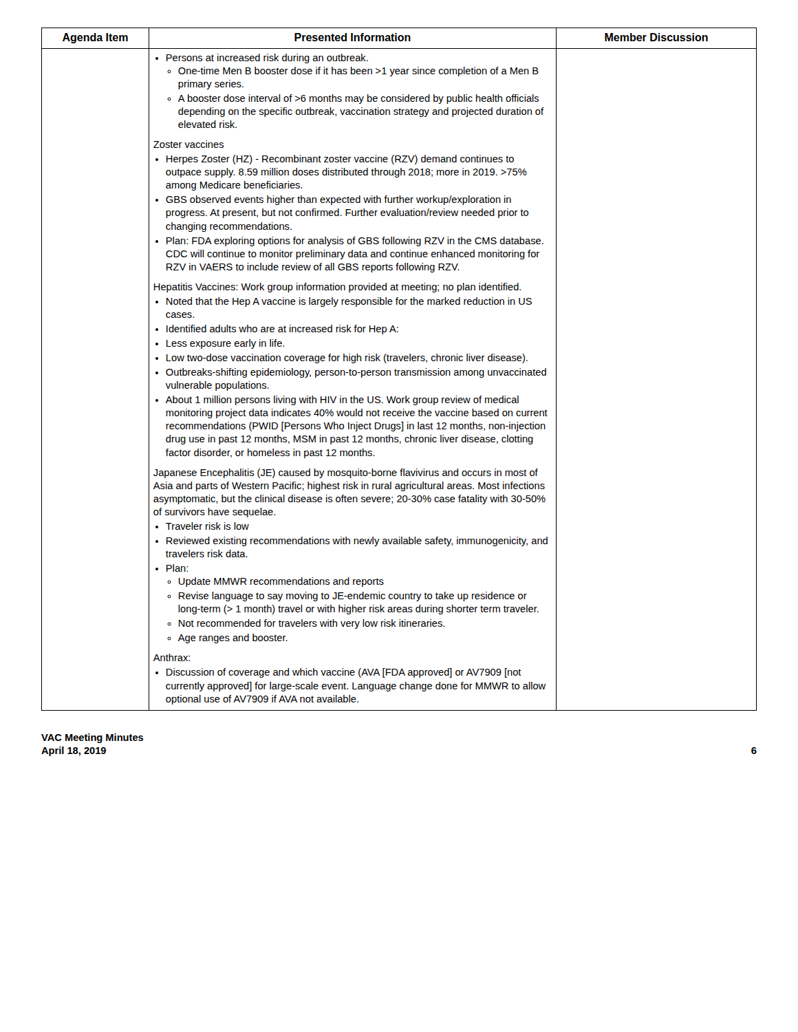| Agenda Item | Presented Information | Member Discussion |
| --- | --- | --- |
| | Persons at increased risk during an outbreak. One-time Men B booster dose if it has been >1 year since completion of a Men B primary series. A booster dose interval of >6 months may be considered by public health officials depending on the specific outbreak, vaccination strategy and projected duration of elevated risk. Zoster vaccines Herpes Zoster (HZ) - Recombinant zoster vaccine (RZV) demand continues to outpace supply. 8.59 million doses distributed through 2018; more in 2019. >75% among Medicare beneficiaries. GBS observed events higher than expected with further workup/exploration in progress. At present, but not confirmed. Further evaluation/review needed prior to changing recommendations. Plan: FDA exploring options for analysis of GBS following RZV in the CMS database. CDC will continue to monitor preliminary data and continue enhanced monitoring for RZV in VAERS to include review of all GBS reports following RZV. Hepatitis Vaccines: Work group information provided at meeting; no plan identified. Noted that the Hep A vaccine is largely responsible for the marked reduction in US cases. Identified adults who are at increased risk for Hep A: Less exposure early in life. Low two-dose vaccination coverage for high risk (travelers, chronic liver disease). Outbreaks-shifting epidemiology, person-to-person transmission among unvaccinated vulnerable populations. About 1 million persons living with HIV in the US. Work group review of medical monitoring project data indicates 40% would not receive the vaccine based on current recommendations (PWID [Persons Who Inject Drugs] in last 12 months, non-injection drug use in past 12 months, MSM in past 12 months, chronic liver disease, clotting factor disorder, or homeless in past 12 months. Japanese Encephalitis (JE) caused by mosquito-borne flavivirus and occurs in most of Asia and parts of Western Pacific; highest risk in rural agricultural areas. Most infections asymptomatic, but the clinical disease is often severe; 20-30% case fatality with 30-50% of survivors have sequelae. Traveler risk is low Reviewed existing recommendations with newly available safety, immunogenicity, and travelers risk data. Plan: Update MMWR recommendations and reports Revise language to say moving to JE-endemic country to take up residence or long-term (> 1 month) travel or with higher risk areas during shorter term traveler. Not recommended for travelers with very low risk itineraries. Age ranges and booster. Anthrax: Discussion of coverage and which vaccine (AVA [FDA approved] or AV7909 [not currently approved] for large-scale event. Language change done for MMWR to allow optional use of AV7909 if AVA not available. | |
VAC Meeting Minutes
April 18, 2019 6